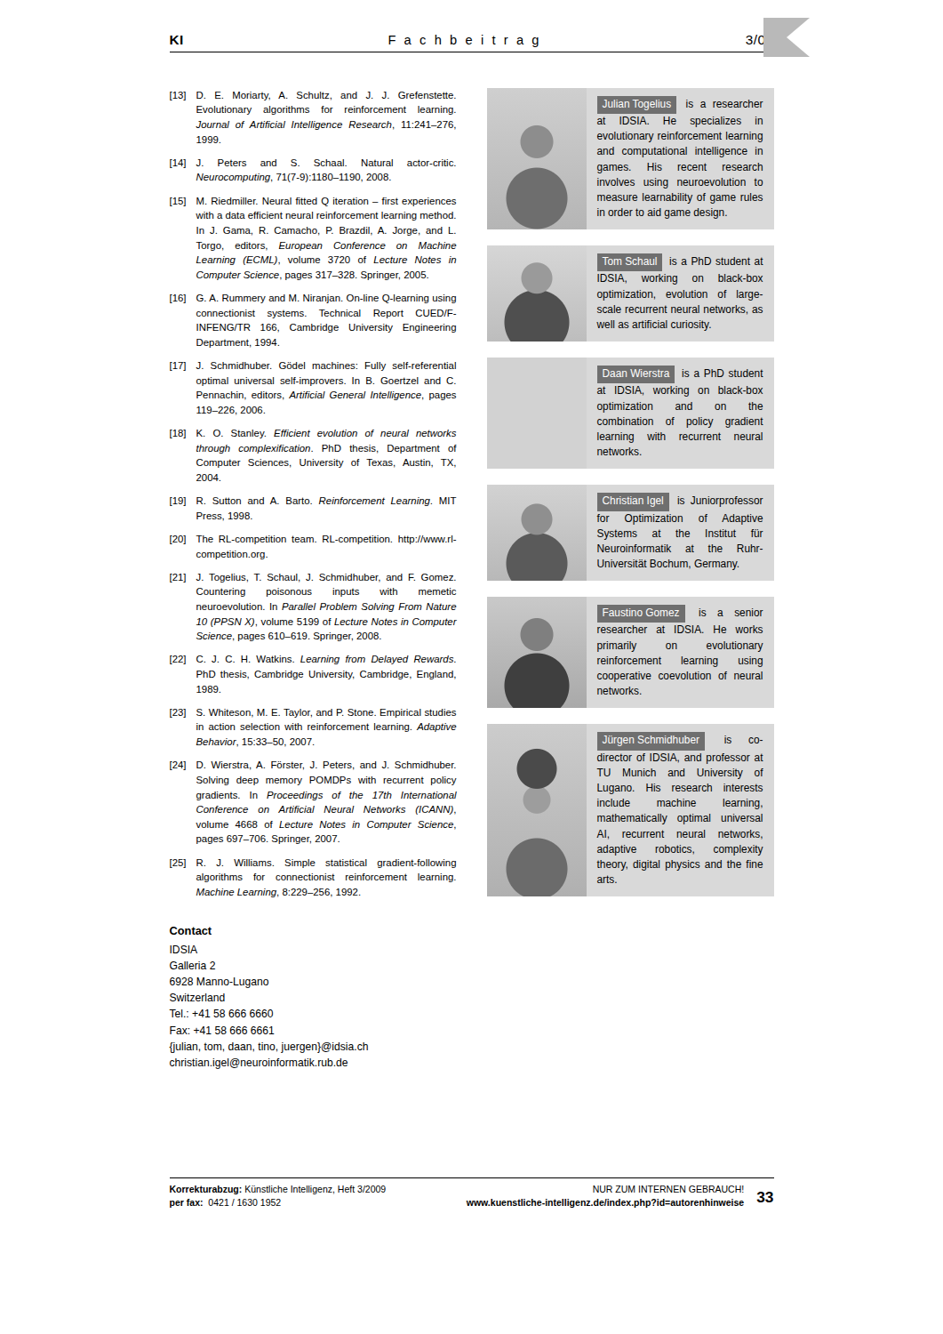KI F a c h b e i t r a g 3/09
[13] D. E. Moriarty, A. Schultz, and J. J. Grefenstette. Evolutionary algorithms for reinforcement learning. Journal of Artificial Intelligence Research, 11:241–276, 1999.
[14] J. Peters and S. Schaal. Natural actor-critic. Neurocomputing, 71(7-9):1180–1190, 2008.
[15] M. Riedmiller. Neural fitted Q iteration – first experiences with a data efficient neural reinforcement learning method. In J. Gama, R. Camacho, P. Brazdil, A. Jorge, and L. Torgo, editors, European Conference on Machine Learning (ECML), volume 3720 of Lecture Notes in Computer Science, pages 317–328. Springer, 2005.
[16] G. A. Rummery and M. Niranjan. On-line Q-learning using connectionist systems. Technical Report CUED/F-INFENG/TR 166, Cambridge University Engineering Department, 1994.
[17] J. Schmidhuber. Gödel machines: Fully self-referential optimal universal self-improvers. In B. Goertzel and C. Pennachin, editors, Artificial General Intelligence, pages 119–226, 2006.
[18] K. O. Stanley. Efficient evolution of neural networks through complexification. PhD thesis, Department of Computer Sciences, University of Texas, Austin, TX, 2004.
[19] R. Sutton and A. Barto. Reinforcement Learning. MIT Press, 1998.
[20] The RL-competition team. RL-competition. http://www.rl-competition.org.
[21] J. Togelius, T. Schaul, J. Schmidhuber, and F. Gomez. Countering poisonous inputs with memetic neuroevolution. In Parallel Problem Solving From Nature 10 (PPSN X), volume 5199 of Lecture Notes in Computer Science, pages 610–619. Springer, 2008.
[22] C. J. C. H. Watkins. Learning from Delayed Rewards. PhD thesis, Cambridge University, Cambridge, England, 1989.
[23] S. Whiteson, M. E. Taylor, and P. Stone. Empirical studies in action selection with reinforcement learning. Adaptive Behavior, 15:33–50, 2007.
[24] D. Wierstra, A. Förster, J. Peters, and J. Schmidhuber. Solving deep memory POMDPs with recurrent policy gradients. In Proceedings of the 17th International Conference on Artificial Neural Networks (ICANN), volume 4668 of Lecture Notes in Computer Science, pages 697–706. Springer, 2007.
[25] R. J. Williams. Simple statistical gradient-following algorithms for connectionist reinforcement learning. Machine Learning, 8:229–256, 1992.
Contact
IDSIA
Galleria 2
6928 Manno-Lugano
Switzerland
Tel.: +41 58 666 6660
Fax: +41 58 666 6661
{julian, tom, daan, tino, juergen}@idsia.ch
christian.igel@neuroinformatik.rub.de
Julian Togelius is a researcher at IDSIA. He specializes in evolutionary reinforcement learning and computational intelligence in games. His recent research involves using neuroevolution to measure learnability of game rules in order to aid game design.
Tom Schaul is a PhD student at IDSIA, working on black-box optimization, evolution of large-scale recurrent neural networks, as well as artificial curiosity.
Daan Wierstra is a PhD student at IDSIA, working on black-box optimization and on the combination of policy gradient learning with recurrent neural networks.
Christian Igel is Juniorprofessor for Optimization of Adaptive Systems at the Institut für Neuroinformatik at the Ruhr-Universität Bochum, Germany.
Faustino Gomez is a senior researcher at IDSIA. He works primarily on evolutionary reinforcement learning using cooperative coevolution of neural networks.
Jürgen Schmidhuber is co-director of IDSIA, and professor at TU Munich and University of Lugano. His research interests include machine learning, mathematically optimal universal AI, recurrent neural networks, adaptive robotics, complexity theory, digital physics and the fine arts.
Korrekturabzug: Künstliche Intelligenz, Heft 3/2009
per fax: 0421 / 1630 1952
NUR ZUM INTERNEN GEBRAUCH!
www.kuenstliche-intelligenz.de/index.php?id=autorenhinweise
33